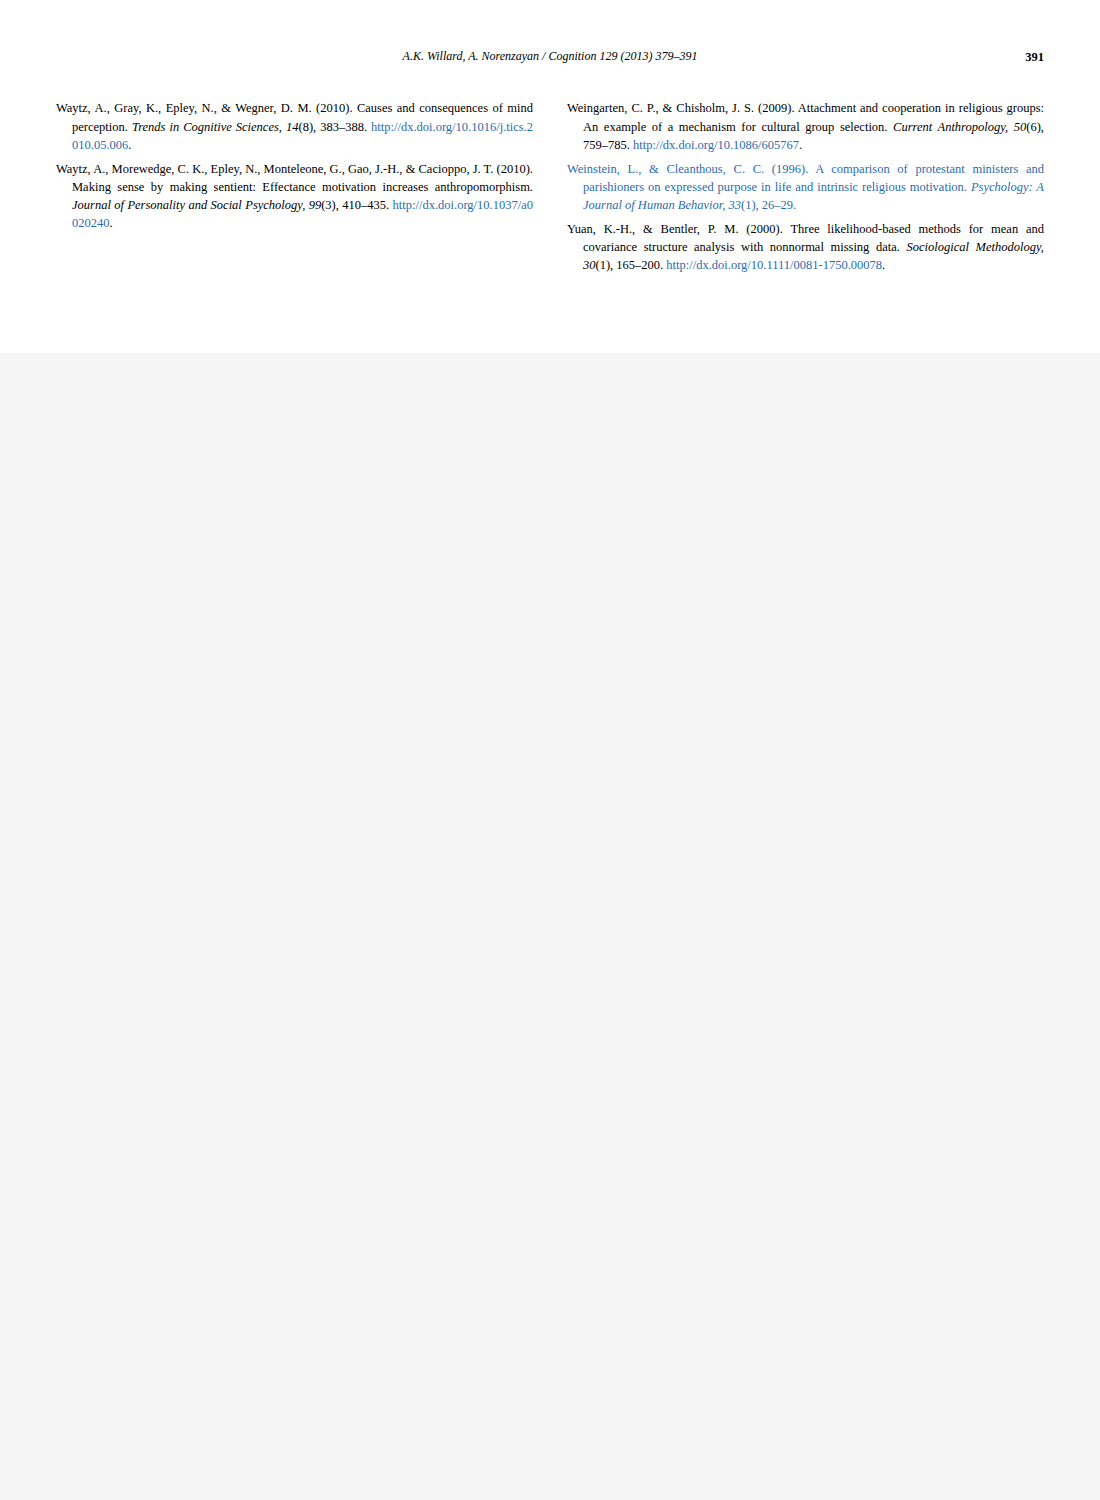A.K. Willard, A. Norenzayan / Cognition 129 (2013) 379–391 391
Waytz, A., Gray, K., Epley, N., & Wegner, D. M. (2010). Causes and consequences of mind perception. Trends in Cognitive Sciences, 14(8), 383–388. http://dx.doi.org/10.1016/j.tics.2010.05.006.
Waytz, A., Morewedge, C. K., Epley, N., Monteleone, G., Gao, J.-H., & Cacioppo, J. T. (2010). Making sense by making sentient: Effectance motivation increases anthropomorphism. Journal of Personality and Social Psychology, 99(3), 410–435. http://dx.doi.org/10.1037/a0020240.
Weingarten, C. P., & Chisholm, J. S. (2009). Attachment and cooperation in religious groups: An example of a mechanism for cultural group selection. Current Anthropology, 50(6), 759–785. http://dx.doi.org/10.1086/605767.
Weinstein, L., & Cleanthous, C. C. (1996). A comparison of protestant ministers and parishioners on expressed purpose in life and intrinsic religious motivation. Psychology: A Journal of Human Behavior, 33(1), 26–29.
Yuan, K.-H., & Bentler, P. M. (2000). Three likelihood-based methods for mean and covariance structure analysis with nonnormal missing data. Sociological Methodology, 30(1), 165–200. http://dx.doi.org/10.1111/0081-1750.00078.